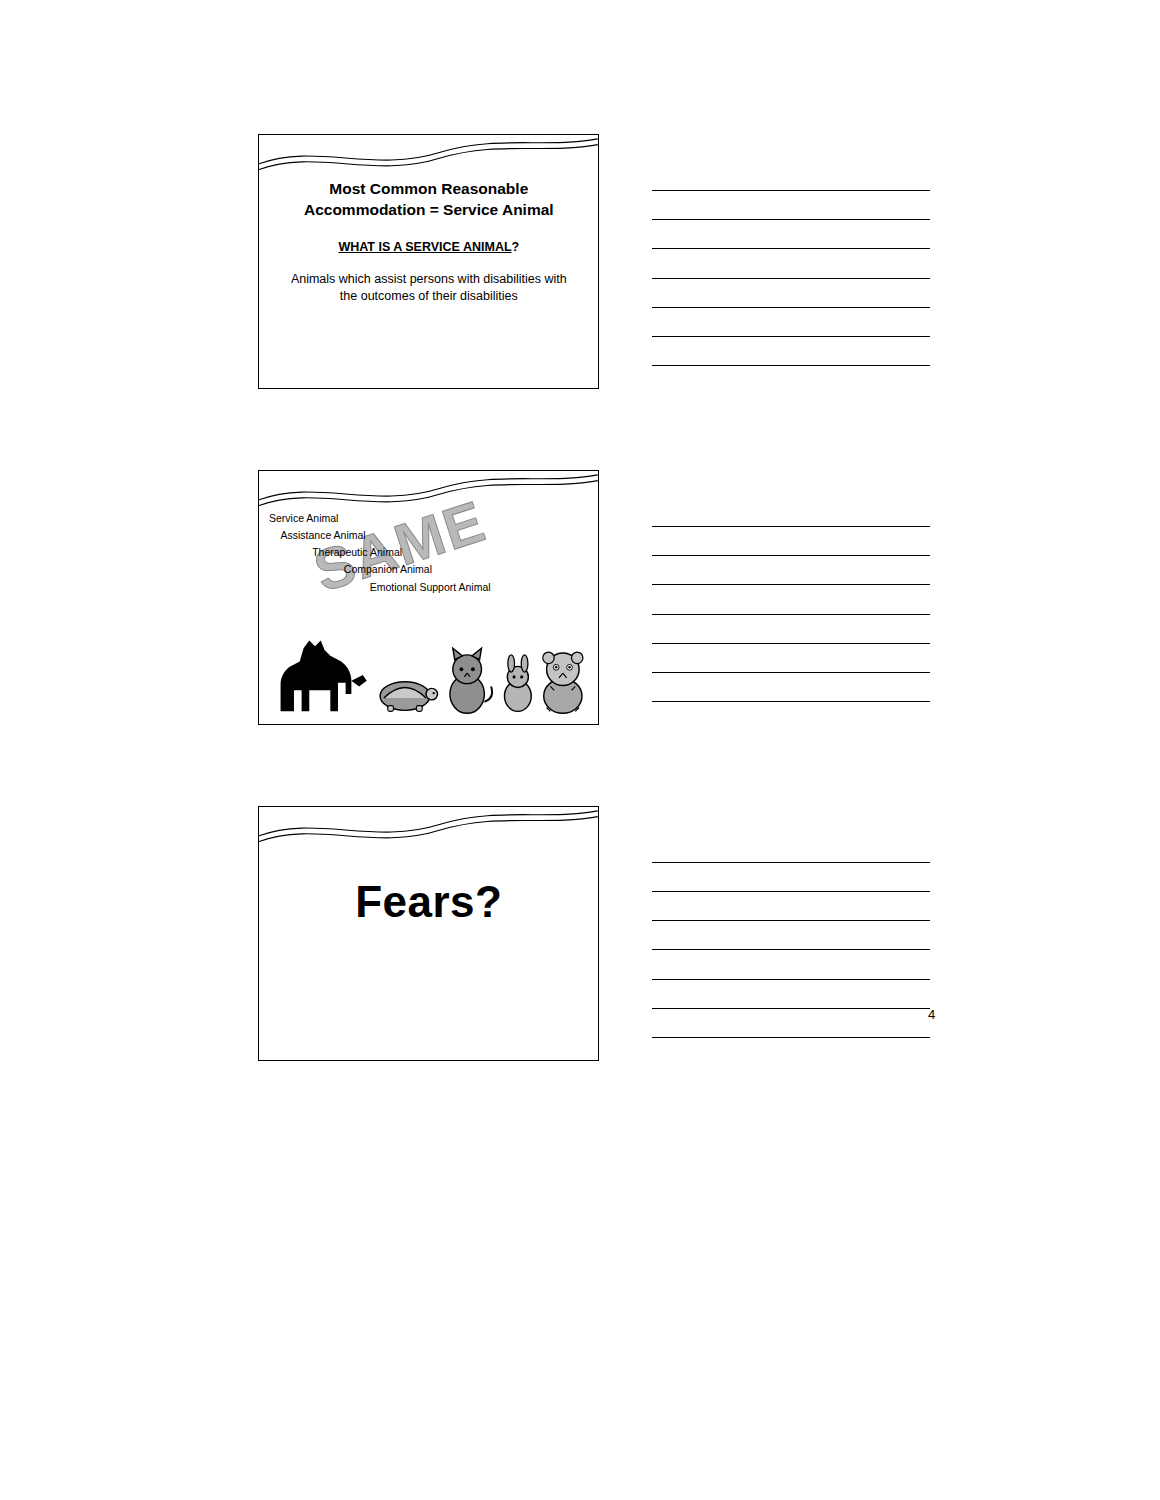Most Common Reasonable
Accommodation = Service Animal
WHAT IS A SERVICE ANIMAL?
Animals which assist persons with disabilities with the outcomes of their disabilities
SAME
Service Animal
Assistance Animal
Therapeutic Animal
Companion Animal
Emotional Support Animal
Fears?
4